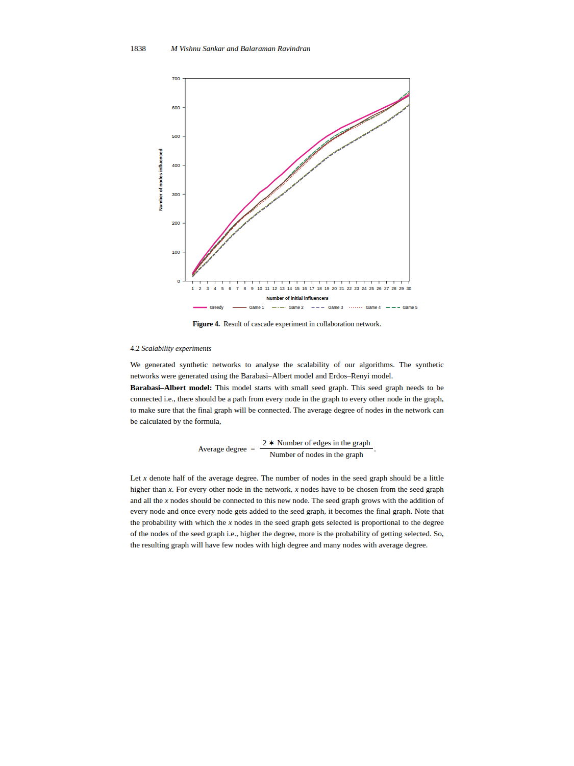1838 M Vishnu Sankar and Balaraman Ravindran
0 100 200 300 400 500 600 700 Number of nodes influenced 1 2 3 4 5 6 7 8 9 10 11 12 13 14 15 16 17 18 19 20 21 22 23 24 25 26 27 28 29 30 Number of initial influencers Greedy Game 1 Game 2 Game 3 Game 4 Game 5
Figure 4. Result of cascade experiment in collaboration network.
4.2 Scalability experiments
We generated synthetic networks to analyse the scalability of our algorithms. The synthetic networks were generated using the Barabasi–Albert model and Erdos–Renyi model.
Barabasi–Albert model: This model starts with small seed graph. This seed graph needs to be connected i.e., there should be a path from every node in the graph to every other node in the graph, to make sure that the final graph will be connected. The average degree of nodes in the network can be calculated by the formula,
Average degree = 2 ∗ Number of edges in the graph Number of nodes in the graph .
Let x denote half of the average degree. The number of nodes in the seed graph should be a little higher than x. For every other node in the network, x nodes have to be chosen from the seed graph and all the x nodes should be connected to this new node. The seed graph grows with the addition of every node and once every node gets added to the seed graph, it becomes the final graph. Note that the probability with which the x nodes in the seed graph gets selected is proportional to the degree of the nodes of the seed graph i.e., higher the degree, more is the probability of getting selected. So, the resulting graph will have few nodes with high degree and many nodes with average degree.